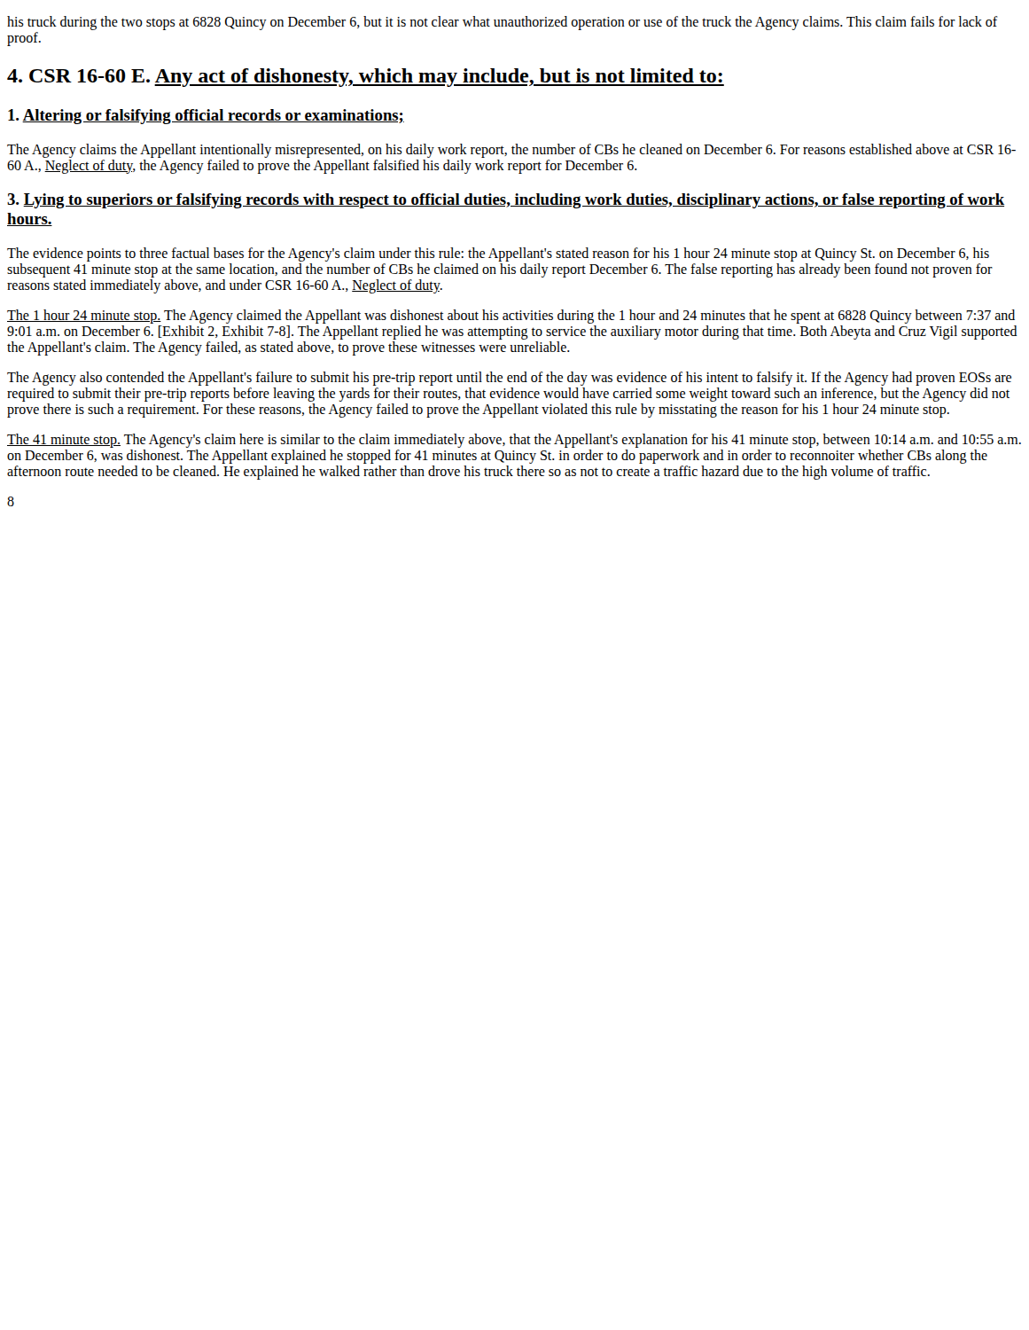his truck during the two stops at 6828 Quincy on December 6, but it is not clear what unauthorized operation or use of the truck the Agency claims. This claim fails for lack of proof.
4. CSR 16-60 E. Any act of dishonesty, which may include, but is not limited to:
1. Altering or falsifying official records or examinations;
The Agency claims the Appellant intentionally misrepresented, on his daily work report, the number of CBs he cleaned on December 6. For reasons established above at CSR 16-60 A., Neglect of duty, the Agency failed to prove the Appellant falsified his daily work report for December 6.
3. Lying to superiors or falsifying records with respect to official duties, including work duties, disciplinary actions, or false reporting of work hours.
The evidence points to three factual bases for the Agency's claim under this rule: the Appellant's stated reason for his 1 hour 24 minute stop at Quincy St. on December 6, his subsequent 41 minute stop at the same location, and the number of CBs he claimed on his daily report December 6. The false reporting has already been found not proven for reasons stated immediately above, and under CSR 16-60 A., Neglect of duty.
The 1 hour 24 minute stop. The Agency claimed the Appellant was dishonest about his activities during the 1 hour and 24 minutes that he spent at 6828 Quincy between 7:37 and 9:01 a.m. on December 6. [Exhibit 2, Exhibit 7-8]. The Appellant replied he was attempting to service the auxiliary motor during that time. Both Abeyta and Cruz Vigil supported the Appellant's claim. The Agency failed, as stated above, to prove these witnesses were unreliable.
The Agency also contended the Appellant's failure to submit his pre-trip report until the end of the day was evidence of his intent to falsify it. If the Agency had proven EOSs are required to submit their pre-trip reports before leaving the yards for their routes, that evidence would have carried some weight toward such an inference, but the Agency did not prove there is such a requirement. For these reasons, the Agency failed to prove the Appellant violated this rule by misstating the reason for his 1 hour 24 minute stop.
The 41 minute stop. The Agency's claim here is similar to the claim immediately above, that the Appellant's explanation for his 41 minute stop, between 10:14 a.m. and 10:55 a.m. on December 6, was dishonest. The Appellant explained he stopped for 41 minutes at Quincy St. in order to do paperwork and in order to reconnoiter whether CBs along the afternoon route needed to be cleaned. He explained he walked rather than drove his truck there so as not to create a traffic hazard due to the high volume of traffic.
8